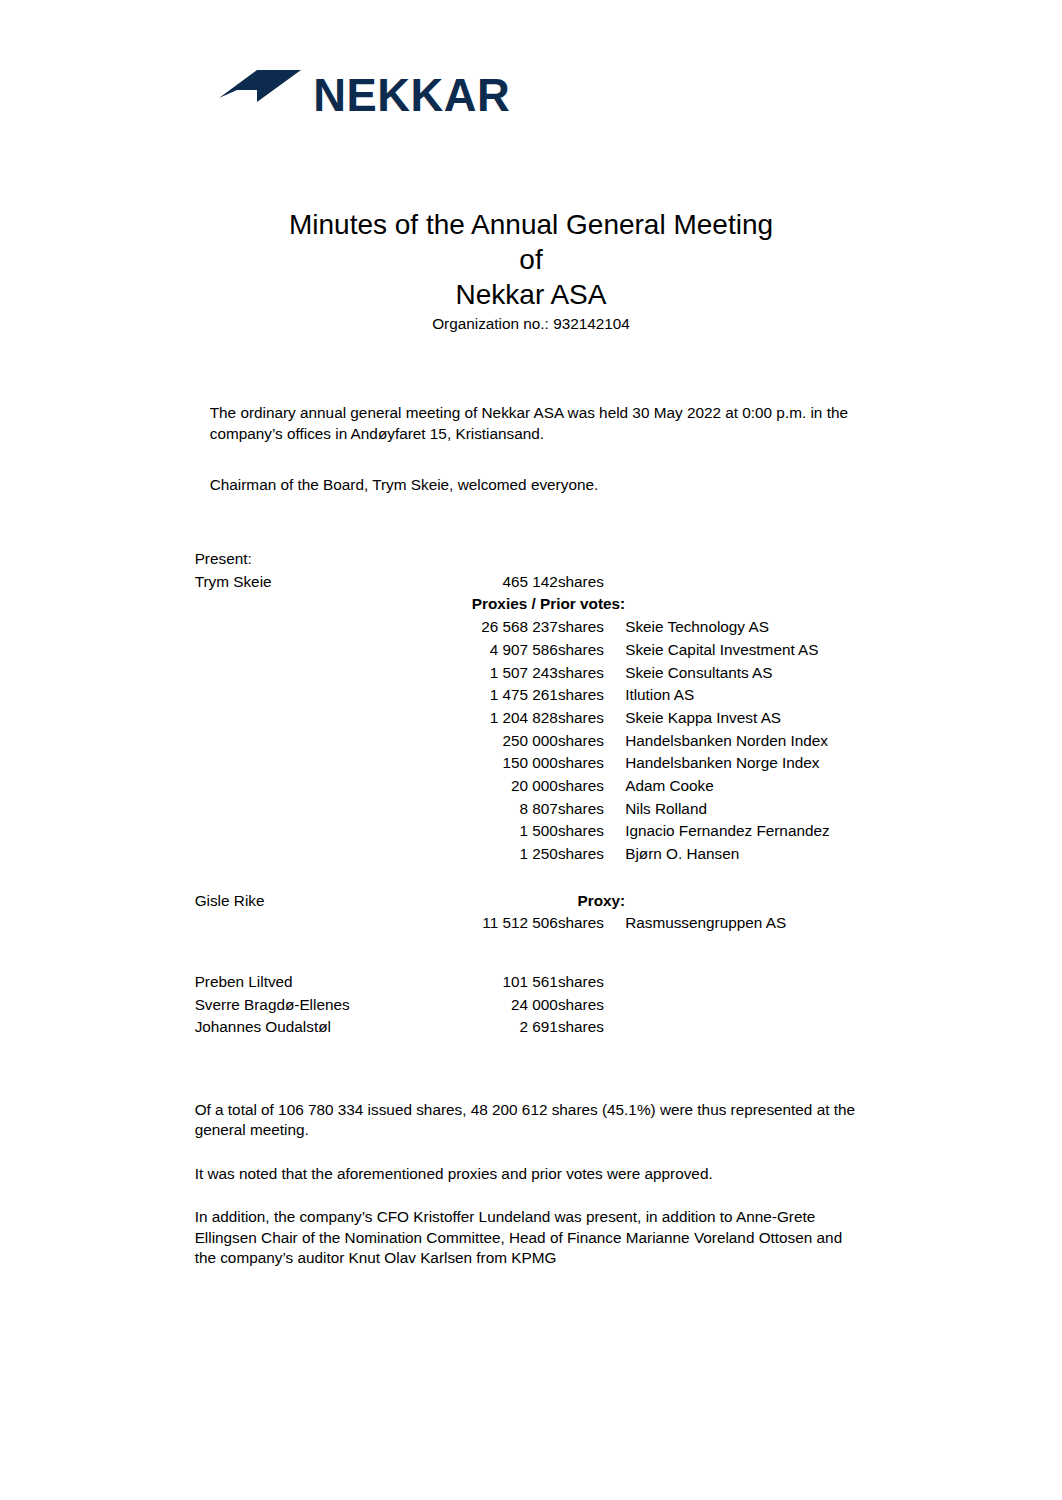NEKKAR
Minutes of the Annual General Meeting
of
Nekkar ASA
Organization no.: 932142104
The ordinary annual general meeting of Nekkar ASA was held 30 May 2022 at 0:00 p.m. in the company’s offices in Andøyfaret 15, Kristiansand.
Chairman of the Board, Trym Skeie, welcomed everyone.
| Present: | | | |
| Trym Skeie | 465 142 | shares | |
| | Proxies / Prior votes: | |
| | 26 568 237 | shares | Skeie Technology AS |
| | 4 907 586 | shares | Skeie Capital Investment AS |
| | 1 507 243 | shares | Skeie Consultants AS |
| | 1 475 261 | shares | Itlution AS |
| | 1 204 828 | shares | Skeie Kappa Invest AS |
| | 250 000 | shares | Handelsbanken Norden Index |
| | 150 000 | shares | Handelsbanken Norge Index |
| | 20 000 | shares | Adam Cooke |
| | 8 807 | shares | Nils Rolland |
| | 1 500 | shares | Ignacio Fernandez Fernandez |
| | 1 250 | shares | Bjørn O. Hansen |
| Gisle Rike | Proxy: | |
| | 11 512 506 | shares | Rasmussengruppen AS |
| Preben Liltved | 101 561 | shares | |
| Sverre Bragdø-Ellenes | 24 000 | shares | |
| Johannes Oudalstøl | 2 691 | shares | |
Of a total of 106 780 334 issued shares, 48 200 612 shares (45.1%) were thus represented at the general meeting.
It was noted that the aforementioned proxies and prior votes were approved.
In addition, the company’s CFO Kristoffer Lundeland was present, in addition to Anne-Grete Ellingsen Chair of the Nomination Committee, Head of Finance Marianne Voreland Ottosen and the company’s auditor Knut Olav Karlsen from KPMG